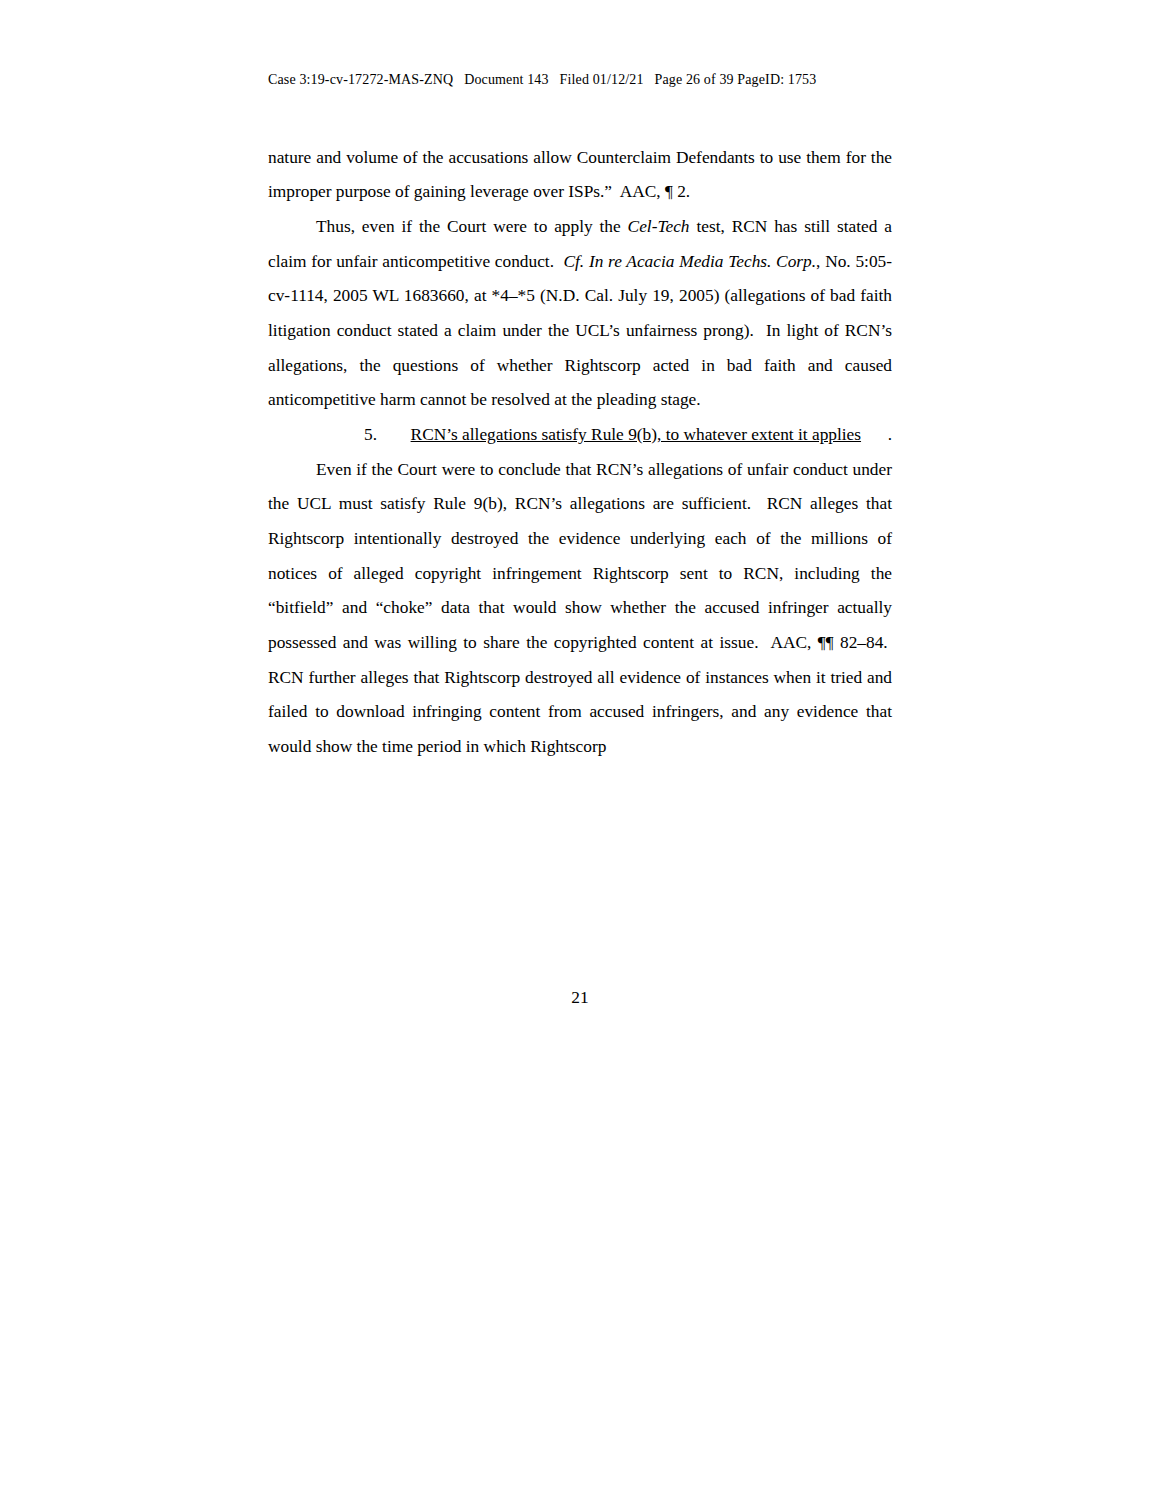Case 3:19-cv-17272-MAS-ZNQ Document 143 Filed 01/12/21 Page 26 of 39 PageID: 1753
nature and volume of the accusations allow Counterclaim Defendants to use them for the improper purpose of gaining leverage over ISPs.” AAC, ¶ 2.
Thus, even if the Court were to apply the Cel-Tech test, RCN has still stated a claim for unfair anticompetitive conduct. Cf. In re Acacia Media Techs. Corp., No. 5:05-cv-1114, 2005 WL 1683660, at *4–*5 (N.D. Cal. July 19, 2005) (allegations of bad faith litigation conduct stated a claim under the UCL’s unfairness prong). In light of RCN’s allegations, the questions of whether Rightscorp acted in bad faith and caused anticompetitive harm cannot be resolved at the pleading stage.
5. RCN’s allegations satisfy Rule 9(b), to whatever extent it applies.
Even if the Court were to conclude that RCN’s allegations of unfair conduct under the UCL must satisfy Rule 9(b), RCN’s allegations are sufficient. RCN alleges that Rightscorp intentionally destroyed the evidence underlying each of the millions of notices of alleged copyright infringement Rightscorp sent to RCN, including the “bitfield” and “choke” data that would show whether the accused infringer actually possessed and was willing to share the copyrighted content at issue. AAC, ¶¶ 82–84. RCN further alleges that Rightscorp destroyed all evidence of instances when it tried and failed to download infringing content from accused infringers, and any evidence that would show the time period in which Rightscorp
21